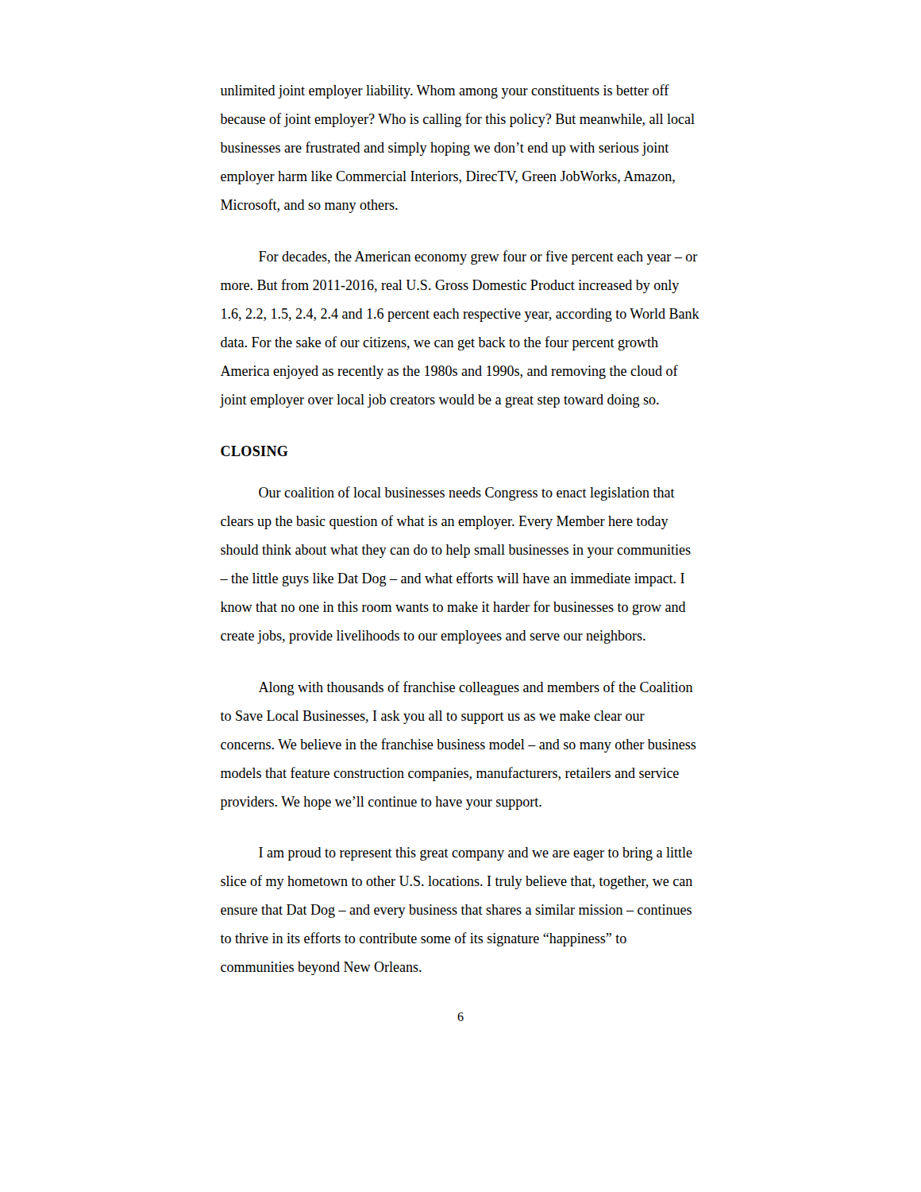unlimited joint employer liability. Whom among your constituents is better off because of joint employer? Who is calling for this policy? But meanwhile, all local businesses are frustrated and simply hoping we don’t end up with serious joint employer harm like Commercial Interiors, DirecTV, Green JobWorks, Amazon, Microsoft, and so many others.
For decades, the American economy grew four or five percent each year – or more. But from 2011-2016, real U.S. Gross Domestic Product increased by only 1.6, 2.2, 1.5, 2.4, 2.4 and 1.6 percent each respective year, according to World Bank data. For the sake of our citizens, we can get back to the four percent growth America enjoyed as recently as the 1980s and 1990s, and removing the cloud of joint employer over local job creators would be a great step toward doing so.
CLOSING
Our coalition of local businesses needs Congress to enact legislation that clears up the basic question of what is an employer. Every Member here today should think about what they can do to help small businesses in your communities – the little guys like Dat Dog – and what efforts will have an immediate impact. I know that no one in this room wants to make it harder for businesses to grow and create jobs, provide livelihoods to our employees and serve our neighbors.
Along with thousands of franchise colleagues and members of the Coalition to Save Local Businesses, I ask you all to support us as we make clear our concerns. We believe in the franchise business model – and so many other business models that feature construction companies, manufacturers, retailers and service providers. We hope we’ll continue to have your support.
I am proud to represent this great company and we are eager to bring a little slice of my hometown to other U.S. locations. I truly believe that, together, we can ensure that Dat Dog – and every business that shares a similar mission – continues to thrive in its efforts to contribute some of its signature “happiness” to communities beyond New Orleans.
6